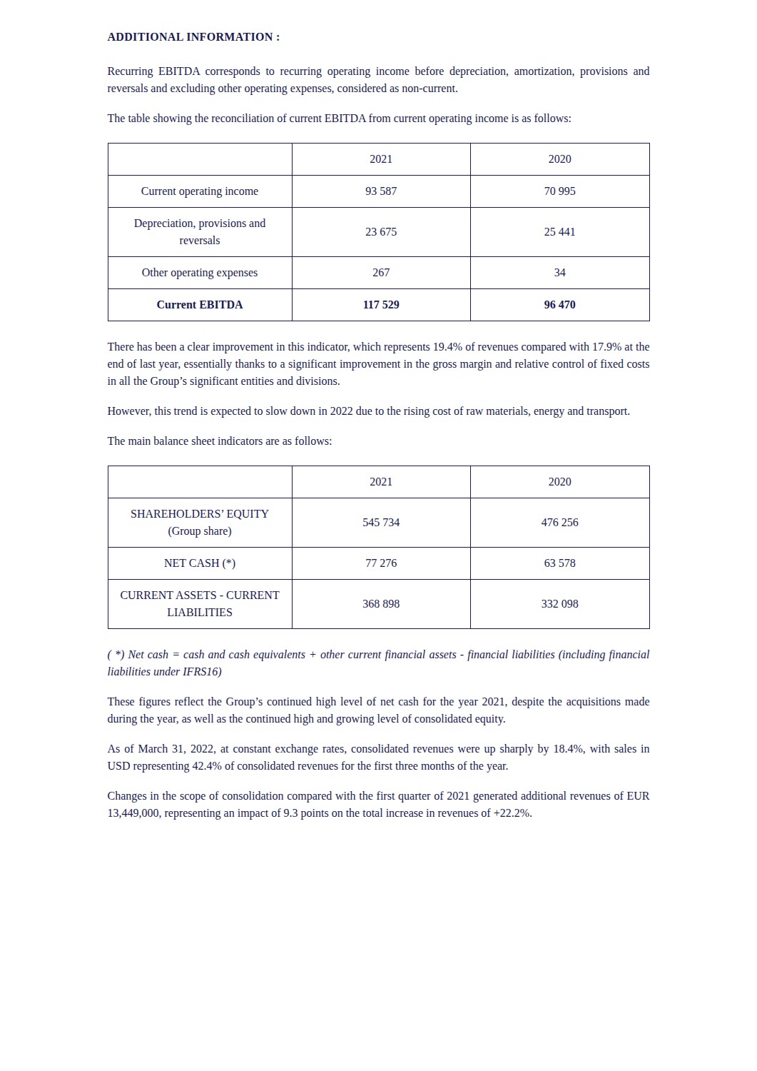ADDITIONAL INFORMATION :
Recurring EBITDA corresponds to recurring operating income before depreciation, amortization, provisions and reversals and excluding other operating expenses, considered as non-current.
The table showing the reconciliation of current EBITDA from current operating income is as follows:
| | 2021 | 2020 |
| Current operating income | 93 587 | 70 995 |
| Depreciation, provisions and reversals | 23 675 | 25 441 |
| Other operating expenses | 267 | 34 |
| Current EBITDA | 117 529 | 96 470 |
There has been a clear improvement in this indicator, which represents 19.4% of revenues compared with 17.9% at the end of last year, essentially thanks to a significant improvement in the gross margin and relative control of fixed costs in all the Group’s significant entities and divisions.
However, this trend is expected to slow down in 2022 due to the rising cost of raw materials, energy and transport.
The main balance sheet indicators are as follows:
| | 2021 | 2020 |
| SHAREHOLDERS’ EQUITY (Group share) | 545 734 | 476 256 |
| NET CASH (*) | 77 276 | 63 578 |
| CURRENT ASSETS - CURRENT LIABILITIES | 368 898 | 332 098 |
( *) Net cash = cash and cash equivalents + other current financial assets - financial liabilities (including financial liabilities under IFRS16)
These figures reflect the Group’s continued high level of net cash for the year 2021, despite the acquisitions made during the year, as well as the continued high and growing level of consolidated equity.
As of March 31, 2022, at constant exchange rates, consolidated revenues were up sharply by 18.4%, with sales in USD representing 42.4% of consolidated revenues for the first three months of the year.
Changes in the scope of consolidation compared with the first quarter of 2021 generated additional revenues of EUR 13,449,000, representing an impact of 9.3 points on the total increase in revenues of +22.2%.